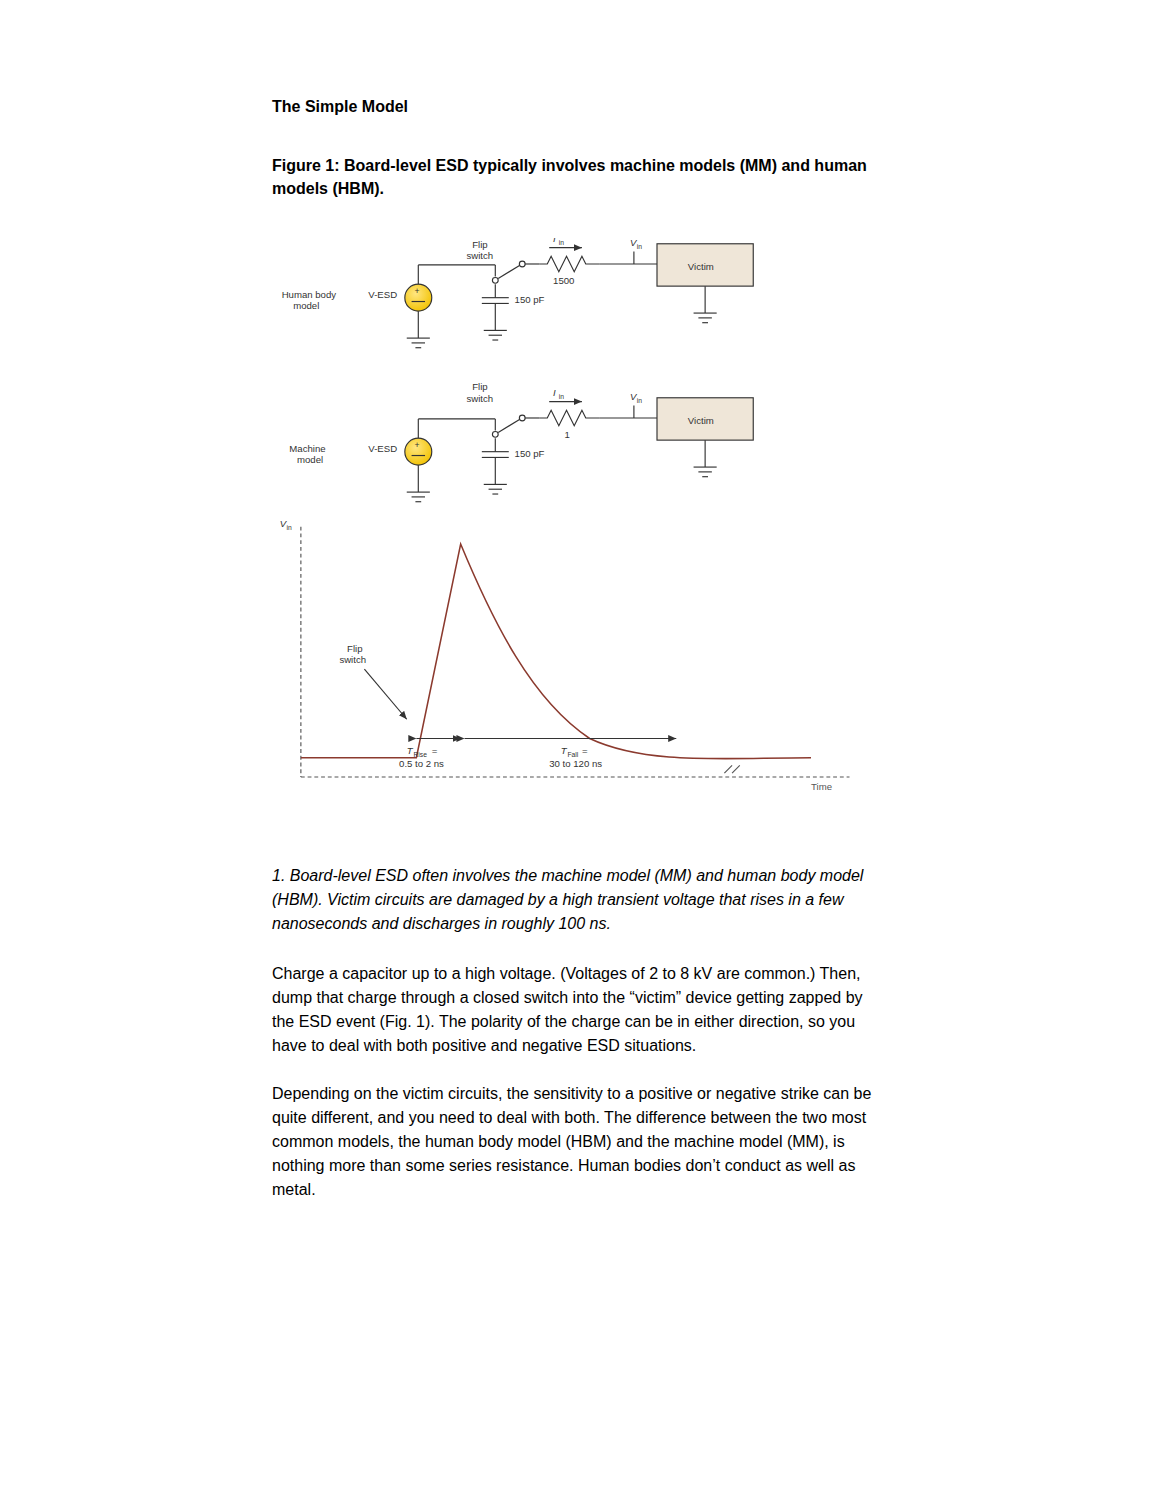The Simple Model
Figure 1: Board-level ESD typically involves machine models (MM) and human models (HBM).
Human body model V-ESD + Flip switch 150 pF 1500 I in V in Victim Machine model V-ESD + Flip switch 150 pF 1 I in V in Victim V in Time Flip switch T Rise = 0.5 to 2 ns T Fall = 30 to 120 ns
1. Board-level ESD often involves the machine model (MM) and human body model (HBM). Victim circuits are damaged by a high transient voltage that rises in a few nanoseconds and discharges in roughly 100 ns.
Charge a capacitor up to a high voltage. (Voltages of 2 to 8 kV are common.) Then, dump that charge through a closed switch into the “victim” device getting zapped by the ESD event (Fig. 1). The polarity of the charge can be in either direction, so you have to deal with both positive and negative ESD situations.
Depending on the victim circuits, the sensitivity to a positive or negative strike can be quite different, and you need to deal with both. The difference between the two most common models, the human body model (HBM) and the machine model (MM), is nothing more than some series resistance. Human bodies don’t conduct as well as metal.